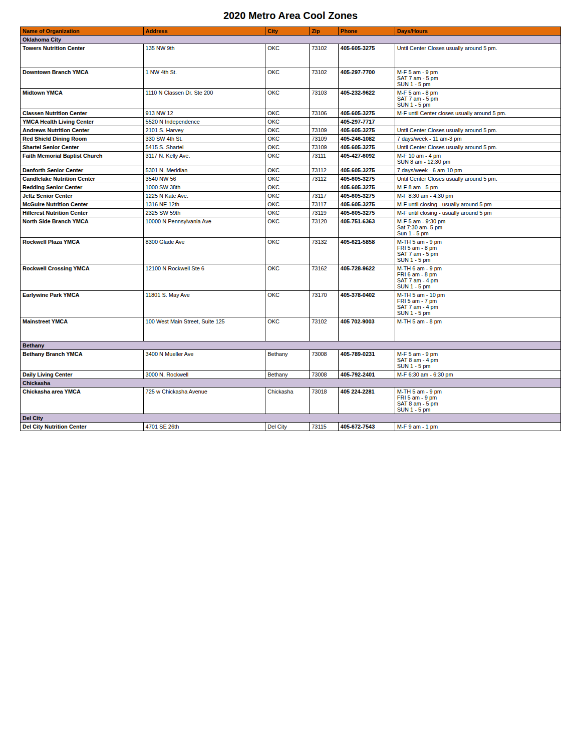2020 Metro Area Cool Zones
| Name of Organization | Address | City | Zip | Phone | Days/Hours |
| --- | --- | --- | --- | --- | --- |
| Oklahoma City |
| Towers Nutrition Center | 135 NW 9th | OKC | 73102 | 405-605-3275 | Until Center Closes usually around 5 pm. |
| Downtown Branch YMCA | 1 NW 4th St. | OKC | 73102 | 405-297-7700 | M-F 5 am - 9 pm SAT 7 am - 5 pm SUN 1 - 5 pm |
| Midtown YMCA | 1110 N Classen Dr. Ste 200 | OKC | 73103 | 405-232-9622 | M-F 5 am - 8 pm SAT 7 am - 5 pm SUN 1 - 5 pm |
| Classen Nutrition Center | 913 NW 12 | OKC | 73106 | 405-605-3275 | M-F until Center closes usually around 5 pm. |
| YMCA Health Living Center | 5520 N Independence | OKC | | 405-297-7717 | |
| Andrews Nutrition Center | 2101 S. Harvey | OKC | 73109 | 405-605-3275 | Until Center Closes usually around 5 pm. |
| Red Shield Dining Room | 330 SW 4th St. | OKC | 73109 | 405-246-1082 | 7 days/week - 11 am-3 pm |
| Shartel Senior Center | 5415 S. Shartel | OKC | 73109 | 405-605-3275 | Until Center Closes usually around 5 pm. |
| Faith Memorial Baptist Church | 3117 N. Kelly Ave. | OKC | 73111 | 405-427-6092 | M-F 10 am - 4 pm SUN 8 am - 12:30 pm |
| Danforth Senior Center | 5301 N. Meridian | OKC | 73112 | 405-605-3275 | 7 days/week - 6 am-10 pm |
| Candlelake Nutrition Center | 3540 NW 56 | OKC | 73112 | 405-605-3275 | Until Center Closes usually around 5 pm. |
| Redding Senior Center | 1000 SW 38th | OKC | | 405-605-3275 | M-F 8 am - 5 pm |
| Jeltz Senior Center | 1225 N Kate Ave. | OKC | 73117 | 405-605-3275 | M-F 8:30 am - 4:30 pm |
| McGuire Nutrition Center | 1316 NE 12th | OKC | 73117 | 405-605-3275 | M-F until closing - usually around 5 pm |
| Hillcrest Nutrition Center | 2325 SW 59th | OKC | 73119 | 405-605-3275 | M-F until closing - usually around 5 pm |
| North Side Branch YMCA | 10000 N Pennsylvania Ave | OKC | 73120 | 405-751-6363 | M-F 5 am - 9:30 pm Sat 7:30 am- 5 pm Sun 1 - 5 pm |
| Rockwell Plaza YMCA | 8300 Glade Ave | OKC | 73132 | 405-621-5858 | M-TH 5 am - 9 pm FRI 5 am - 8 pm SAT 7 am - 5 pm SUN 1 - 5 pm |
| Rockwell Crossing YMCA | 12100 N Rockwell Ste 6 | OKC | 73162 | 405-728-9622 | M-TH 6 am - 9 pm FRI 6 am - 8 pm SAT 7 am - 4 pm SUN 1 - 5 pm |
| Earlywine Park YMCA | 11801 S. May Ave | OKC | 73170 | 405-378-0402 | M-TH 5 am - 10 pm FRI 5 am - 7 pm SAT 7 am - 4 pm SUN 1 - 5 pm |
| Mainstreet YMCA | 100 West Main Street, Suite 125 | OKC | 73102 | 405 702-9003 | M-TH 5 am - 8 pm |
| Bethany |
| Bethany Branch YMCA | 3400 N Mueller Ave | Bethany | 73008 | 405-789-0231 | M-F 5 am - 9 pm SAT 8 am - 4 pm SUN 1 - 5 pm |
| Daily Living Center | 3000 N. Rockwell | Bethany | 73008 | 405-792-2401 | M-F 6:30 am - 6:30 pm |
| Chickasha |
| Chickasha area YMCA | 725 w Chickasha Avenue | Chickasha | 73018 | 405 224-2281 | M-TH 5 am - 9 pm FRI 5 am - 9 pm SAT 8 am - 5 pm SUN 1 - 5 pm |
| Del City |
| Del City Nutrition Center | 4701 SE 26th | Del City | 73115 | 405-672-7543 | M-F 9 am - 1 pm |